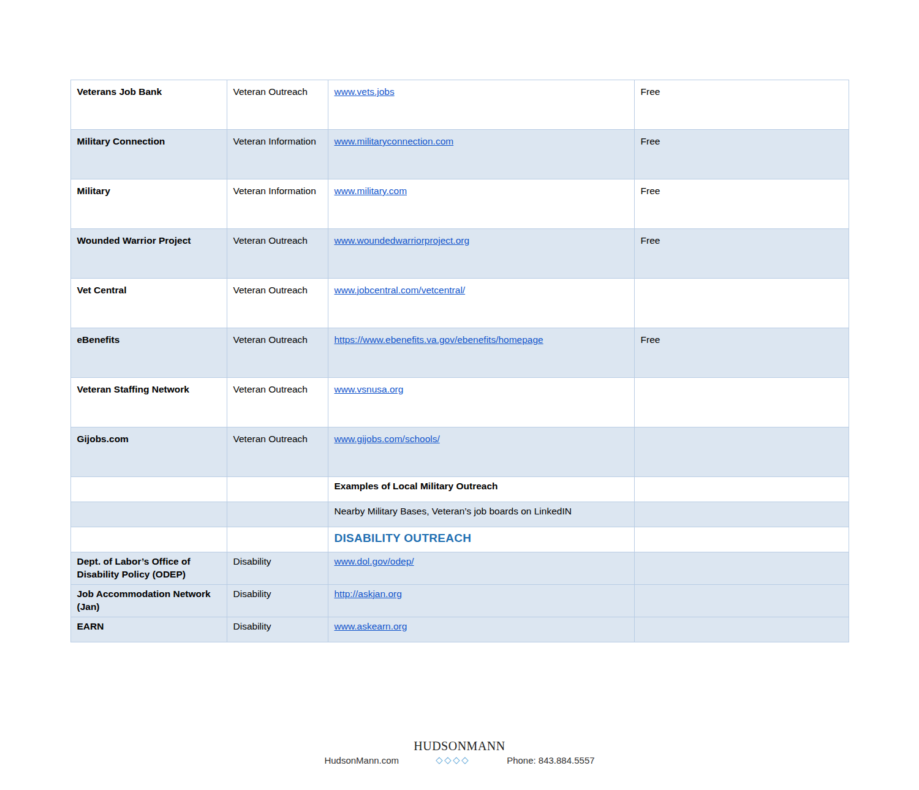| Veterans Job Bank | Veteran Outreach | www.vets.jobs | Free |
| Military Connection | Veteran Information | www.militaryconnection.com | Free |
| Military | Veteran Information | www.military.com | Free |
| Wounded Warrior Project | Veteran Outreach | www.woundedwarriorproject.org | Free |
| Vet Central | Veteran Outreach | www.jobcentral.com/vetcentral/ | |
| eBenefits | Veteran Outreach | https://www.ebenefits.va.gov/ebenefits/homepage | Free |
| Veteran Staffing Network | Veteran Outreach | www.vsnusa.org | |
| Gijobs.com | Veteran Outreach | www.gijobs.com/schools/ | |
| | | Examples of Local Military Outreach | |
| | | Nearby Military Bases, Veteran’s job boards on LinkedIN | |
| | | DISABILITY OUTREACH | |
| Dept. of Labor’s Office of Disability Policy (ODEP) | Disability | www.dol.gov/odep/ | |
| Job Accommodation Network (Jan) | Disability | http://askjan.org | |
| EARN | Disability | www.askearn.org | |
HUDSONMANN
HudsonMann.com ◇◇◇◇ Phone: 843.884.5557